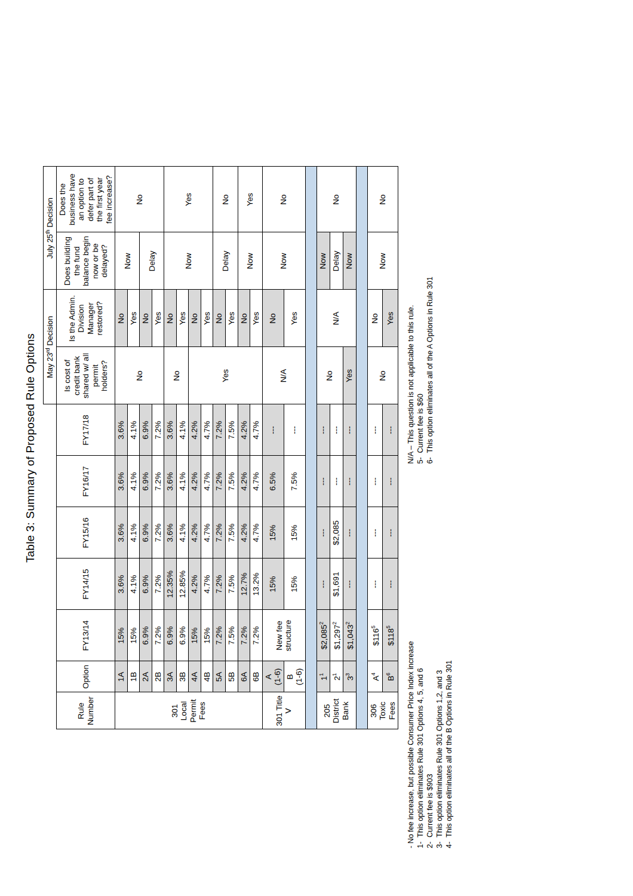Table 3: Summary of Proposed Rule Options
| | | | | | | | May 23 rd Decision | July 25 th Decision |
| --- | --- | --- | --- | --- | --- | --- | --- | --- |
| Rule Number | Option | FY13/14 | FY14/15 | FY15/16 | FY16/17 | FY17/18 | Is cost of credit bank shared w/ all permit holders? | Is the Admin. Division Manager restored? | Does building the fund balance begin now or be delayed? | Does the business have an option to defer part of the first year fee increase? |
| 301 Local Permit Fees | 1A | 15% | 3.6% | 3.6% | 3.6% | 3.6% | No | No | Now | No |
| 1B | 15% | 4.1% | 4.1% | 4.1% | 4.1% | Yes |
| 2A | 6.9% | 6.9% | 6.9% | 6.9% | 6.9% | No | Delay |
| 2B | 7.2% | 7.2% | 7.2% | 7.2% | 7.2% | Yes |
| 3A | 6.9% | 12.35% | 3.6% | 3.6% | 3.6% | No | No | Now | Yes |
| 3B | 6.9% | 12.85% | 4.1% | 4.1% | 4.1% | Yes |
| 4A | 15% | 4.2% | 4.2% | 4.2% | 4.2% | Yes | No |
| 4B | 15% | 4.7% | 4.7% | 4.7% | 4.7% | Yes |
| 5A | 7.2% | 7.2% | 7.2% | 7.2% | 7.2% | No | Delay | No |
| 5B | 7.5% | 7.5% | 7.5% | 7.5% | 7.5% | Yes |
| 6A | 7.2% | 12.7% | 4.2% | 4.2% | 4.2% | No | Now | Yes |
| 6B | 7.2% | 13.2% | 4.7% | 4.7% | 4.7% | Yes |
| 301 Title V | A (1-6) | New fee structure | 15% | 15% | 6.5% | --- | N/A | No | Now | No |
| B (1-6) | 15% | 15% | 7.5% | --- | Yes |
| 205 District Bank | 1 1 | $2,085 2 | --- | --- | --- | --- | No | N/A | Now | No |
| 2 1 | $1,297 2 | $1,691 | $2,085 | --- | --- | Delay |
| 3 3 | $1,043 2 | --- | --- | --- | --- | Yes | Now |
| 306 Toxic Fees | A 4 | $116 5 | --- | --- | --- | --- | No | No | Now | No |
| B 6 | $118 5 | --- | --- | --- | --- | Yes |
- No fee increase, but possible Consumer Price Index increase
1- This option eliminates Rule 301 Options 4, 5, and 6
2- Current fee is $903
3- This option eliminates Rule 301 Options 1,2, and 3
4- This option eliminates all of the B Options in Rule 301
N/A – This question is not applicable to this rule.
5- Current fee is $60
6- This option eliminates all of the A Options in Rule 301